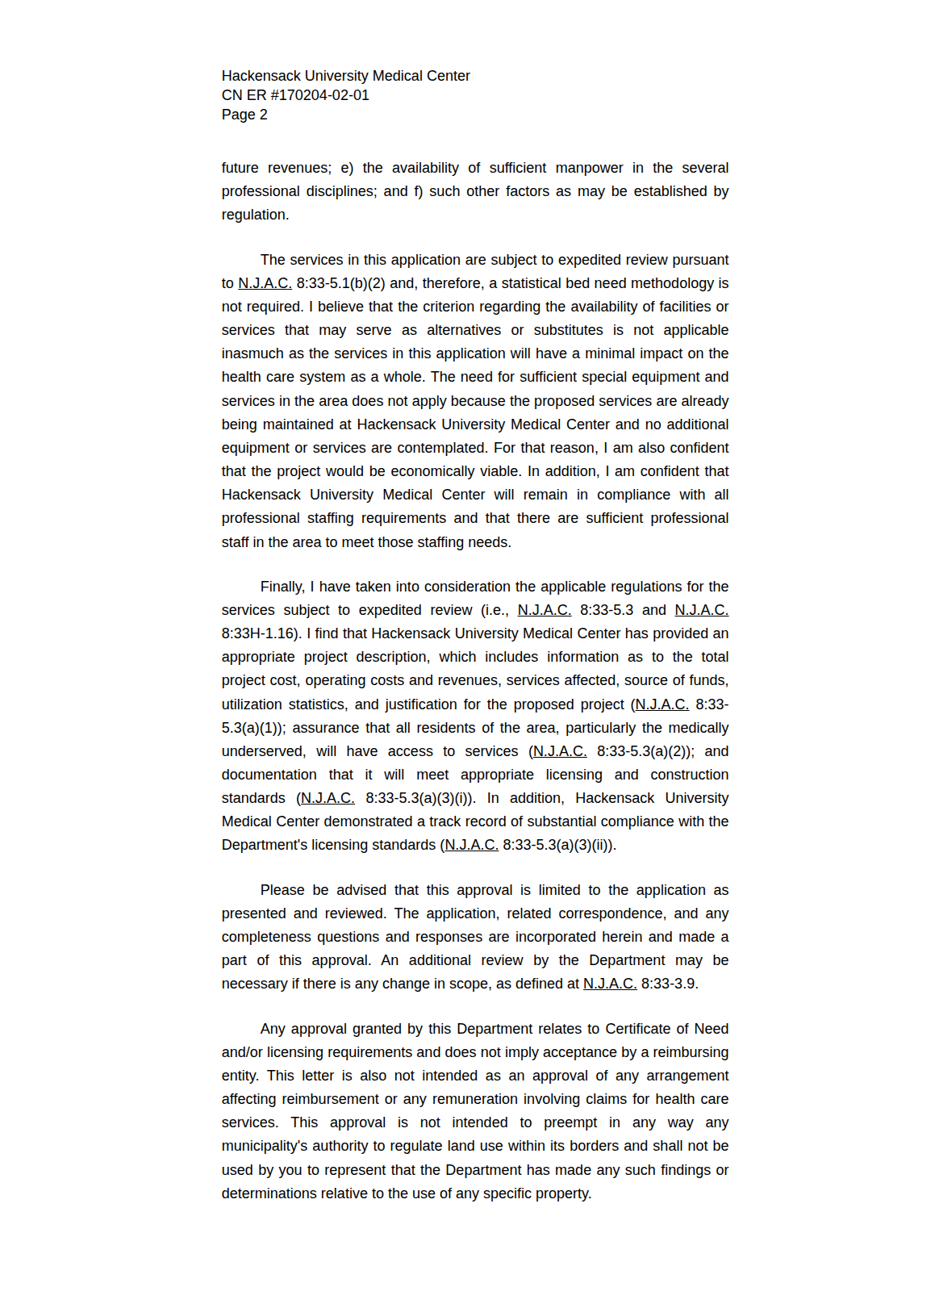Hackensack University Medical Center
CN ER #170204-02-01
Page 2
future revenues; e) the availability of sufficient manpower in the several professional disciplines; and f) such other factors as may be established by regulation.
The services in this application are subject to expedited review pursuant to N.J.A.C. 8:33-5.1(b)(2) and, therefore, a statistical bed need methodology is not required. I believe that the criterion regarding the availability of facilities or services that may serve as alternatives or substitutes is not applicable inasmuch as the services in this application will have a minimal impact on the health care system as a whole. The need for sufficient special equipment and services in the area does not apply because the proposed services are already being maintained at Hackensack University Medical Center and no additional equipment or services are contemplated. For that reason, I am also confident that the project would be economically viable. In addition, I am confident that Hackensack University Medical Center will remain in compliance with all professional staffing requirements and that there are sufficient professional staff in the area to meet those staffing needs.
Finally, I have taken into consideration the applicable regulations for the services subject to expedited review (i.e., N.J.A.C. 8:33-5.3 and N.J.A.C. 8:33H-1.16). I find that Hackensack University Medical Center has provided an appropriate project description, which includes information as to the total project cost, operating costs and revenues, services affected, source of funds, utilization statistics, and justification for the proposed project (N.J.A.C. 8:33-5.3(a)(1)); assurance that all residents of the area, particularly the medically underserved, will have access to services (N.J.A.C. 8:33-5.3(a)(2)); and documentation that it will meet appropriate licensing and construction standards (N.J.A.C. 8:33-5.3(a)(3)(i)). In addition, Hackensack University Medical Center demonstrated a track record of substantial compliance with the Department's licensing standards (N.J.A.C. 8:33-5.3(a)(3)(ii)).
Please be advised that this approval is limited to the application as presented and reviewed. The application, related correspondence, and any completeness questions and responses are incorporated herein and made a part of this approval. An additional review by the Department may be necessary if there is any change in scope, as defined at N.J.A.C. 8:33-3.9.
Any approval granted by this Department relates to Certificate of Need and/or licensing requirements and does not imply acceptance by a reimbursing entity. This letter is also not intended as an approval of any arrangement affecting reimbursement or any remuneration involving claims for health care services. This approval is not intended to preempt in any way any municipality's authority to regulate land use within its borders and shall not be used by you to represent that the Department has made any such findings or determinations relative to the use of any specific property.